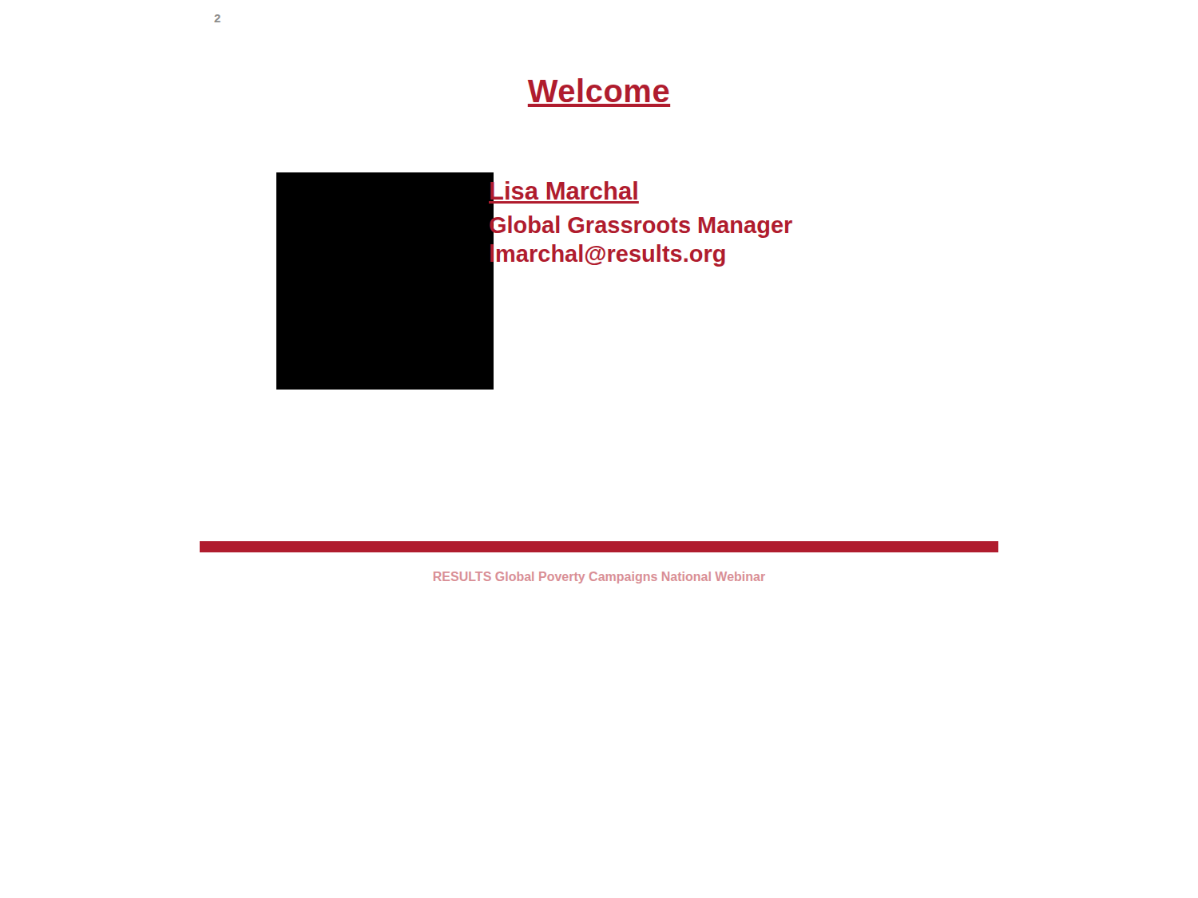2
Welcome
Lisa Marchal
Global Grassroots Manager
lmarchal@results.org
RESULTS Global Poverty Campaigns National Webinar